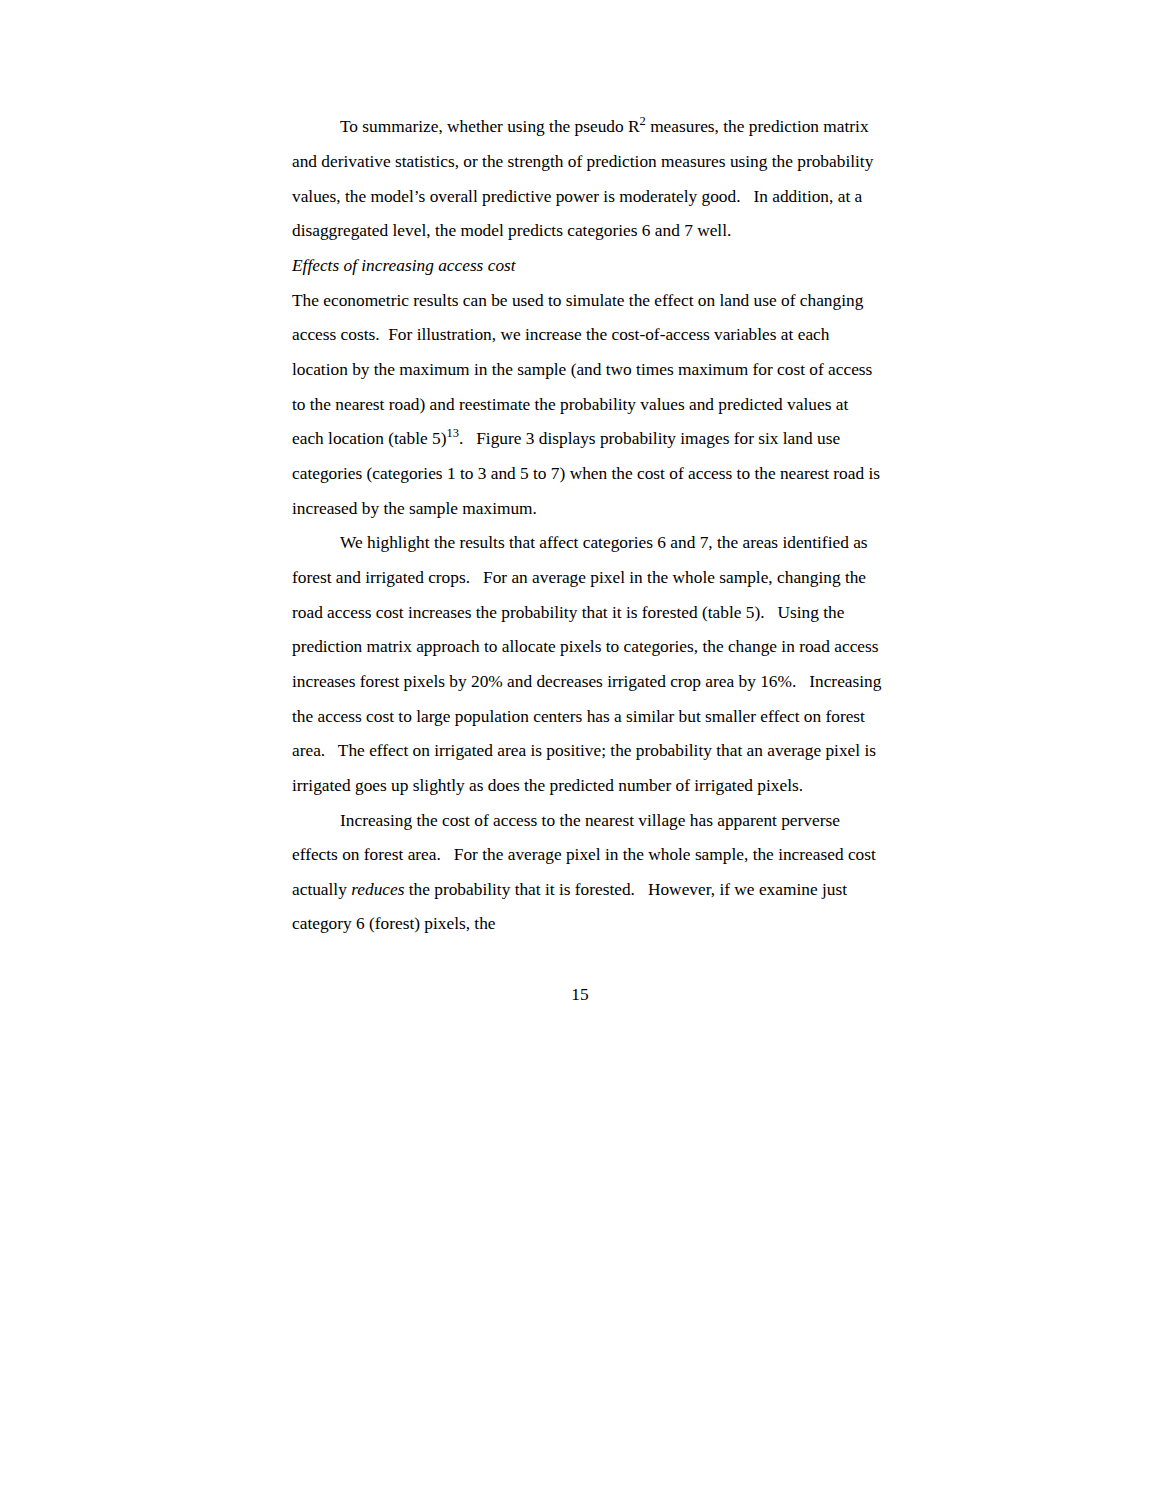To summarize, whether using the pseudo R2 measures, the prediction matrix and derivative statistics, or the strength of prediction measures using the probability values, the model’s overall predictive power is moderately good. In addition, at a disaggregated level, the model predicts categories 6 and 7 well.
Effects of increasing access cost
The econometric results can be used to simulate the effect on land use of changing access costs. For illustration, we increase the cost-of-access variables at each location by the maximum in the sample (and two times maximum for cost of access to the nearest road) and reestimate the probability values and predicted values at each location (table 5)13. Figure 3 displays probability images for six land use categories (categories 1 to 3 and 5 to 7) when the cost of access to the nearest road is increased by the sample maximum.
We highlight the results that affect categories 6 and 7, the areas identified as forest and irrigated crops. For an average pixel in the whole sample, changing the road access cost increases the probability that it is forested (table 5). Using the prediction matrix approach to allocate pixels to categories, the change in road access increases forest pixels by 20% and decreases irrigated crop area by 16%. Increasing the access cost to large population centers has a similar but smaller effect on forest area. The effect on irrigated area is positive; the probability that an average pixel is irrigated goes up slightly as does the predicted number of irrigated pixels.
Increasing the cost of access to the nearest village has apparent perverse effects on forest area. For the average pixel in the whole sample, the increased cost actually reduces the probability that it is forested. However, if we examine just category 6 (forest) pixels, the
15